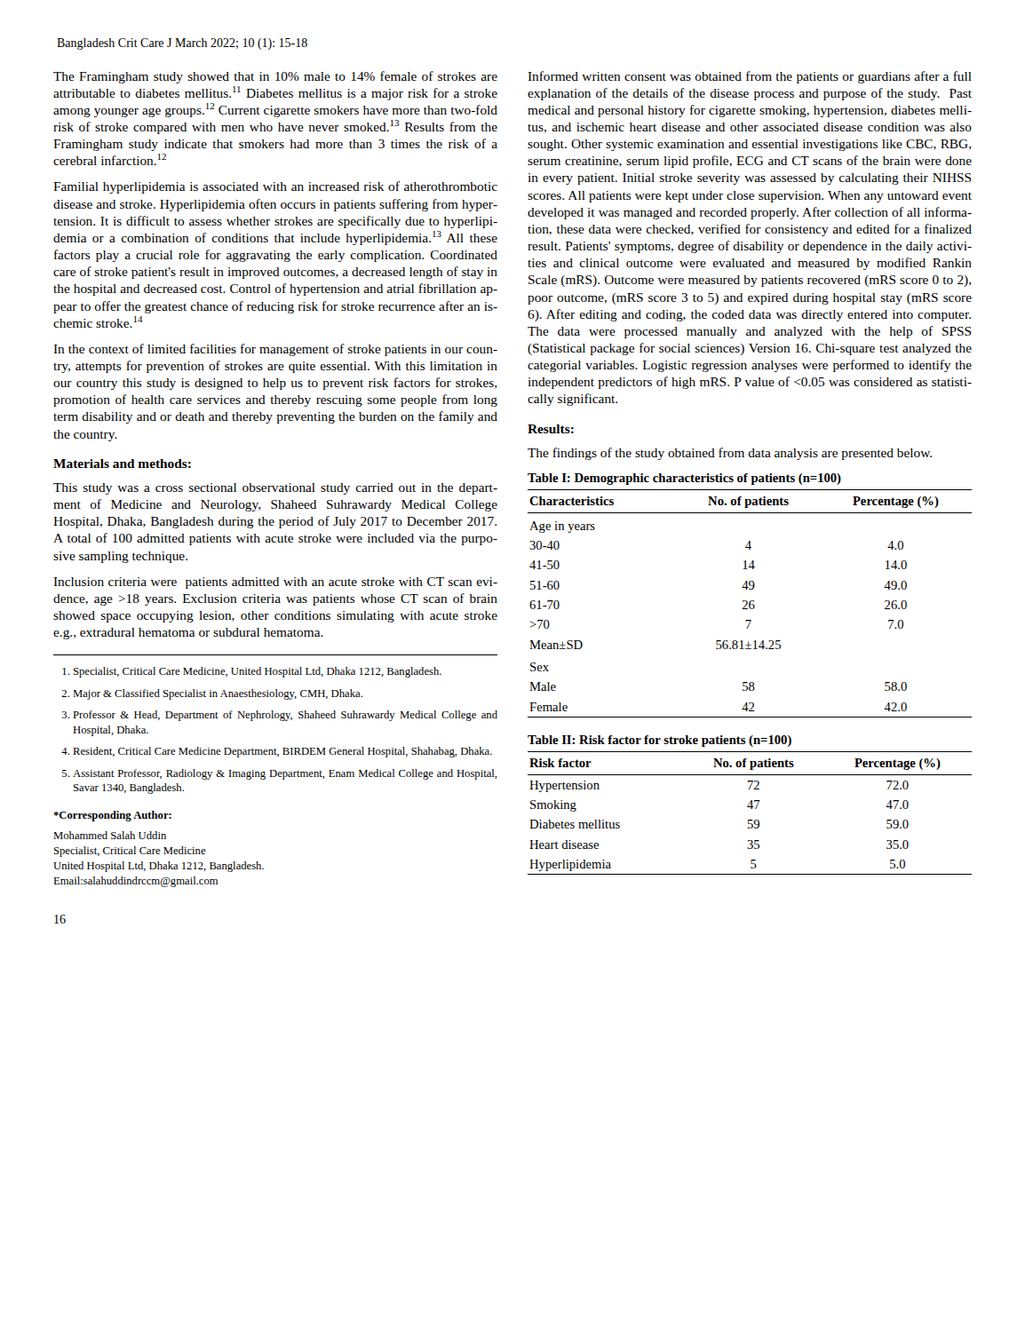Bangladesh Crit Care J March 2022; 10 (1): 15-18
The Framingham study showed that in 10% male to 14% female of strokes are attributable to diabetes mellitus.11 Diabetes mellitus is a major risk for a stroke among younger age groups.12 Current cigarette smokers have more than two-fold risk of stroke compared with men who have never smoked.13 Results from the Framingham study indicate that smokers had more than 3 times the risk of a cerebral infarction.12
Familial hyperlipidemia is associated with an increased risk of atherothrombotic disease and stroke. Hyperlipidemia often occurs in patients suffering from hypertension. It is difficult to assess whether strokes are specifically due to hyperlipidemia or a combination of conditions that include hyperlipidemia.13 All these factors play a crucial role for aggravating the early complication. Coordinated care of stroke patient's result in improved outcomes, a decreased length of stay in the hospital and decreased cost. Control of hypertension and atrial fibrillation appear to offer the greatest chance of reducing risk for stroke recurrence after an ischemic stroke.14
In the context of limited facilities for management of stroke patients in our country, attempts for prevention of strokes are quite essential. With this limitation in our country this study is designed to help us to prevent risk factors for strokes, promotion of health care services and thereby rescuing some people from long term disability and or death and thereby preventing the burden on the family and the country.
Materials and methods:
This study was a cross sectional observational study carried out in the department of Medicine and Neurology, Shaheed Suhrawardy Medical College Hospital, Dhaka, Bangladesh during the period of July 2017 to December 2017. A total of 100 admitted patients with acute stroke were included via the purposive sampling technique.
Inclusion criteria were patients admitted with an acute stroke with CT scan evidence, age >18 years. Exclusion criteria was patients whose CT scan of brain showed space occupying lesion, other conditions simulating with acute stroke e.g., extradural hematoma or subdural hematoma.
Specialist, Critical Care Medicine, United Hospital Ltd, Dhaka 1212, Bangladesh.
Major & Classified Specialist in Anaesthesiology, CMH, Dhaka.
Professor & Head, Department of Nephrology, Shaheed Suhrawardy Medical College and Hospital, Dhaka.
Resident, Critical Care Medicine Department, BIRDEM General Hospital, Shahabag, Dhaka.
Assistant Professor, Radiology & Imaging Department, Enam Medical College and Hospital, Savar 1340, Bangladesh.
*Corresponding Author:
Mohammed Salah Uddin
Specialist, Critical Care Medicine
United Hospital Ltd, Dhaka 1212, Bangladesh.
Email:salahuddindrccm@gmail.com
16
Informed written consent was obtained from the patients or guardians after a full explanation of the details of the disease process and purpose of the study. Past medical and personal history for cigarette smoking, hypertension, diabetes mellitus, and ischemic heart disease and other associated disease condition was also sought. Other systemic examination and essential investigations like CBC, RBG, serum creatinine, serum lipid profile, ECG and CT scans of the brain were done in every patient. Initial stroke severity was assessed by calculating their NIHSS scores. All patients were kept under close supervision. When any untoward event developed it was managed and recorded properly. After collection of all information, these data were checked, verified for consistency and edited for a finalized result. Patients' symptoms, degree of disability or dependence in the daily activities and clinical outcome were evaluated and measured by modified Rankin Scale (mRS). Outcome were measured by patients recovered (mRS score 0 to 2), poor outcome, (mRS score 3 to 5) and expired during hospital stay (mRS score 6). After editing and coding, the coded data was directly entered into computer. The data were processed manually and analyzed with the help of SPSS (Statistical package for social sciences) Version 16. Chi-square test analyzed the categorial variables. Logistic regression analyses were performed to identify the independent predictors of high mRS. P value of <0.05 was considered as statistically significant.
Results:
The findings of the study obtained from data analysis are presented below.
Table I: Demographic characteristics of patients (n=100)
| Characteristics | No. of patients | Percentage (%) |
| --- | --- | --- |
| Age in years | | |
| 30-40 | 4 | 4.0 |
| 41-50 | 14 | 14.0 |
| 51-60 | 49 | 49.0 |
| 61-70 | 26 | 26.0 |
| >70 | 7 | 7.0 |
| Mean±SD | 56.81±14.25 | |
| Sex | | |
| Male | 58 | 58.0 |
| Female | 42 | 42.0 |
Table II: Risk factor for stroke patients (n=100)
| Risk factor | No. of patients | Percentage (%) |
| --- | --- | --- |
| Hypertension | 72 | 72.0 |
| Smoking | 47 | 47.0 |
| Diabetes mellitus | 59 | 59.0 |
| Heart disease | 35 | 35.0 |
| Hyperlipidemia | 5 | 5.0 |